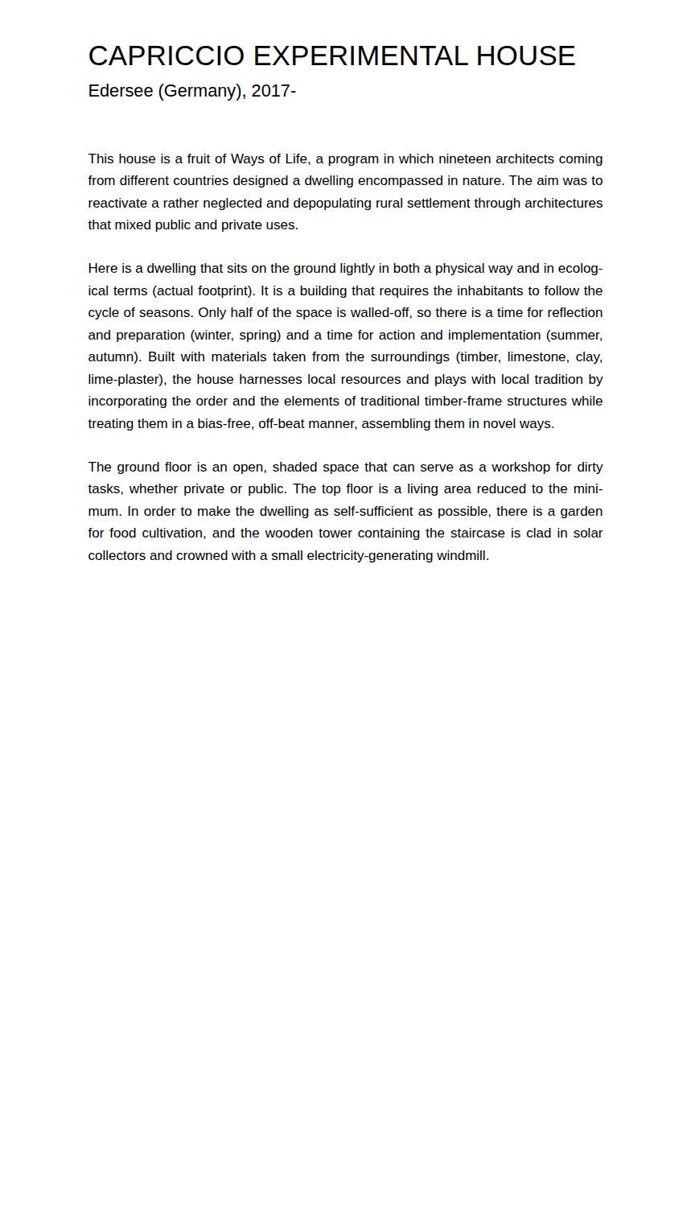Capriccio Experimental House
Edersee (Germany), 2017-
This house is a fruit of Ways of Life, a program in which nineteen architects coming from different countries designed a dwelling encompassed in nature. The aim was to reactivate a rather neglected and depopulating rural settlement through architectures that mixed public and private uses.
Here is a dwelling that sits on the ground lightly in both a physical way and in ecological terms (actual footprint). It is a building that requires the inhabitants to follow the cycle of seasons. Only half of the space is walled-off, so there is a time for reflection and preparation (winter, spring) and a time for action and implementation (summer, autumn). Built with materials taken from the surroundings (timber, limestone, clay, lime-plaster), the house harnesses local resources and plays with local tradition by incorporating the order and the elements of traditional timber-frame structures while treating them in a bias-free, off-beat manner, assembling them in novel ways.
The ground floor is an open, shaded space that can serve as a workshop for dirty tasks, whether private or public. The top floor is a living area reduced to the minimum. In order to make the dwelling as self-sufficient as possible, there is a garden for food cultivation, and the wooden tower containing the staircase is clad in solar collectors and crowned with a small electricity-generating windmill.